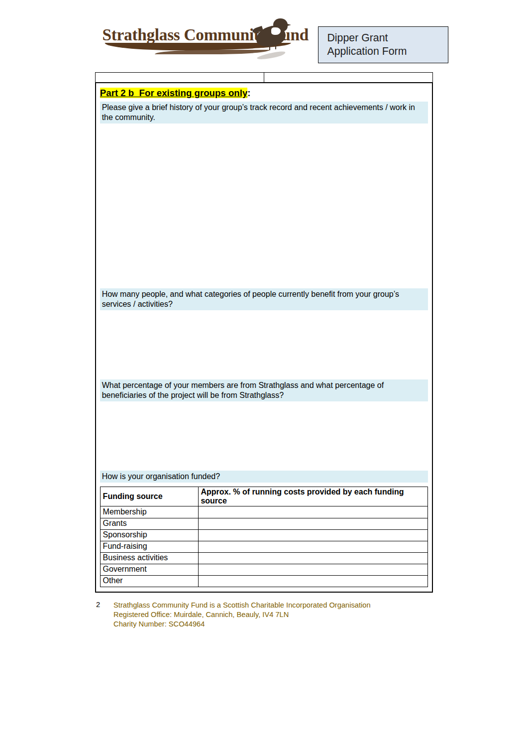Strathglass Community Fund
Dipper Grant
Application Form
| Part 2 b For existing groups only : Please give a brief history of your group’s track record and recent achievements / work in the community. How many people, and what categories of people currently benefit from your group’s services / activities? What percentage of your members are from Strathglass and what percentage of beneficiaries of the project will be from Strathglass? How is your organisation funded? / Funding source / Approx. % of running costs provided by each funding source / / --- / --- / / Membership / / / Grants / / / Sponsorship / / / Fund-raising / / / Business activities / / / Government / / / Other / / |
2
Strathglass Community Fund is a Scottish Charitable Incorporated Organisation
Registered Office: Muirdale, Cannich, Beauly, IV4 7LN
Charity Number: SCO44964